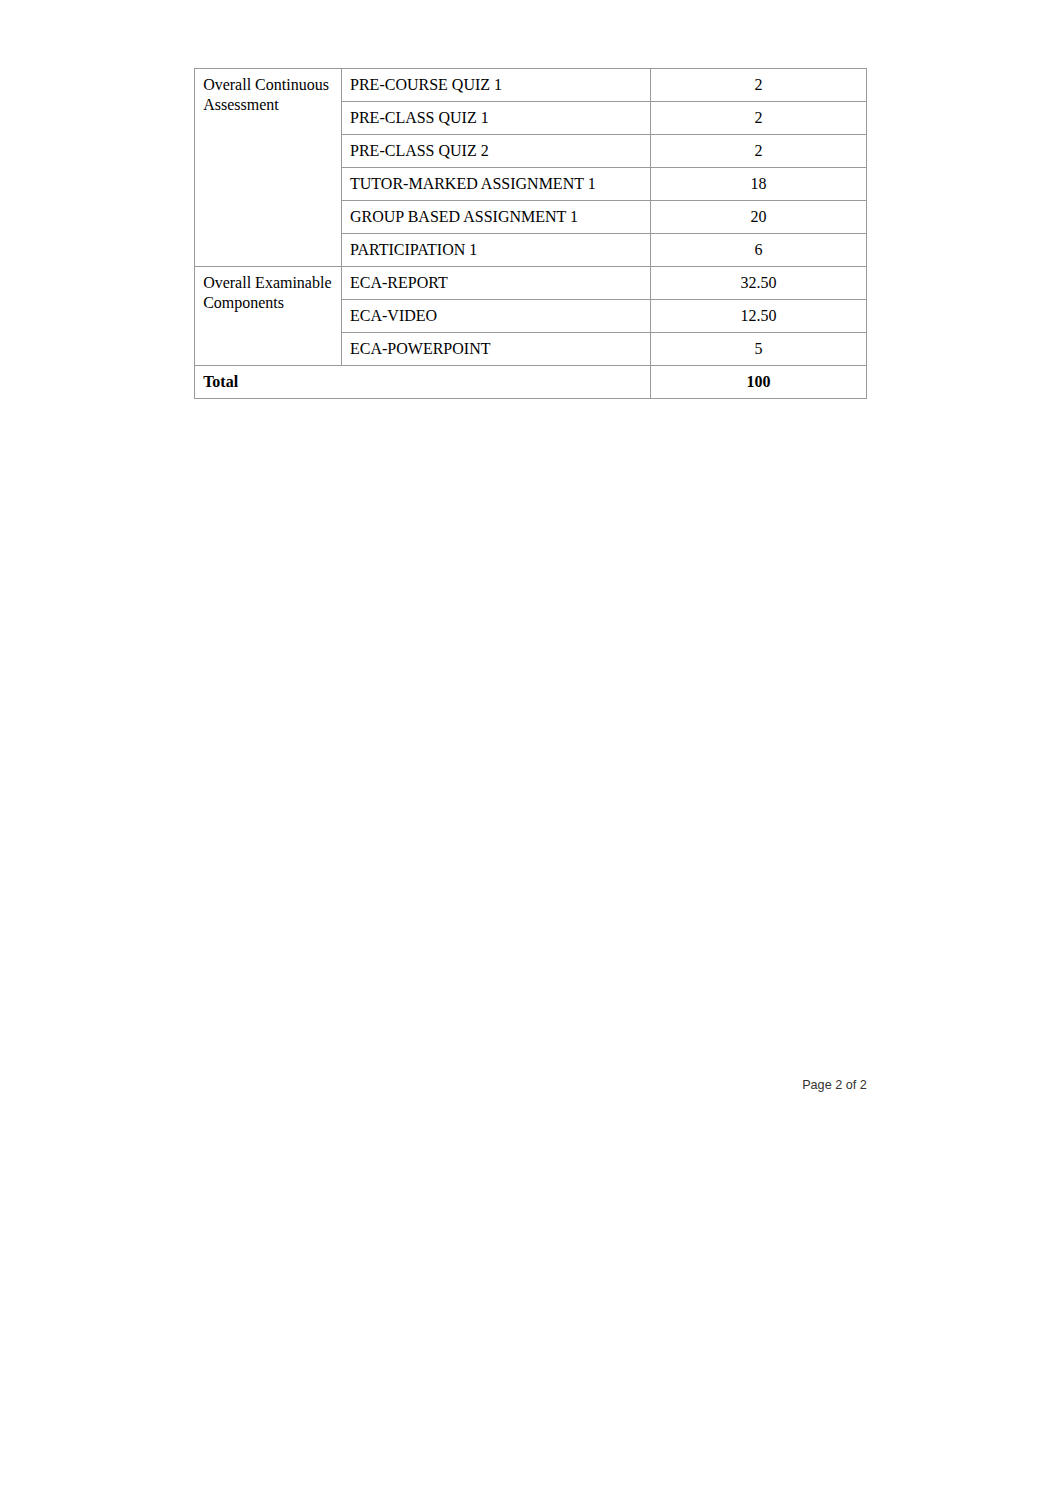| Overall Continuous Assessment | PRE-COURSE QUIZ 1 | 2 |
| PRE-CLASS QUIZ 1 | 2 |
| PRE-CLASS QUIZ 2 | 2 |
| TUTOR-MARKED ASSIGNMENT 1 | 18 |
| GROUP BASED ASSIGNMENT 1 | 20 |
| PARTICIPATION 1 | 6 |
| Overall Examinable Components | ECA-REPORT | 32.50 |
| ECA-VIDEO | 12.50 |
| ECA-POWERPOINT | 5 |
| Total | 100 |
Page 2 of 2